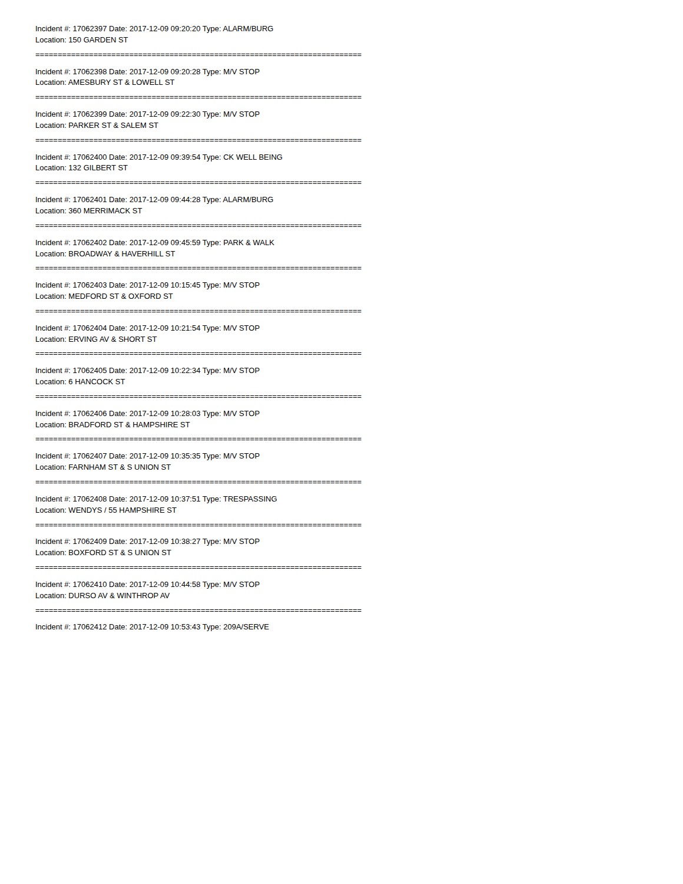Incident #: 17062397 Date: 2017-12-09 09:20:20 Type: ALARM/BURG
Location: 150 GARDEN ST
=========================================================================
Incident #: 17062398 Date: 2017-12-09 09:20:28 Type: M/V STOP
Location: AMESBURY ST & LOWELL ST
=========================================================================
Incident #: 17062399 Date: 2017-12-09 09:22:30 Type: M/V STOP
Location: PARKER ST & SALEM ST
=========================================================================
Incident #: 17062400 Date: 2017-12-09 09:39:54 Type: CK WELL BEING
Location: 132 GILBERT ST
=========================================================================
Incident #: 17062401 Date: 2017-12-09 09:44:28 Type: ALARM/BURG
Location: 360 MERRIMACK ST
=========================================================================
Incident #: 17062402 Date: 2017-12-09 09:45:59 Type: PARK & WALK
Location: BROADWAY & HAVERHILL ST
=========================================================================
Incident #: 17062403 Date: 2017-12-09 10:15:45 Type: M/V STOP
Location: MEDFORD ST & OXFORD ST
=========================================================================
Incident #: 17062404 Date: 2017-12-09 10:21:54 Type: M/V STOP
Location: ERVING AV & SHORT ST
=========================================================================
Incident #: 17062405 Date: 2017-12-09 10:22:34 Type: M/V STOP
Location: 6 HANCOCK ST
=========================================================================
Incident #: 17062406 Date: 2017-12-09 10:28:03 Type: M/V STOP
Location: BRADFORD ST & HAMPSHIRE ST
=========================================================================
Incident #: 17062407 Date: 2017-12-09 10:35:35 Type: M/V STOP
Location: FARNHAM ST & S UNION ST
=========================================================================
Incident #: 17062408 Date: 2017-12-09 10:37:51 Type: TRESPASSING
Location: WENDYS / 55 HAMPSHIRE ST
=========================================================================
Incident #: 17062409 Date: 2017-12-09 10:38:27 Type: M/V STOP
Location: BOXFORD ST & S UNION ST
=========================================================================
Incident #: 17062410 Date: 2017-12-09 10:44:58 Type: M/V STOP
Location: DURSO AV & WINTHROP AV
=========================================================================
Incident #: 17062412 Date: 2017-12-09 10:53:43 Type: 209A/SERVE